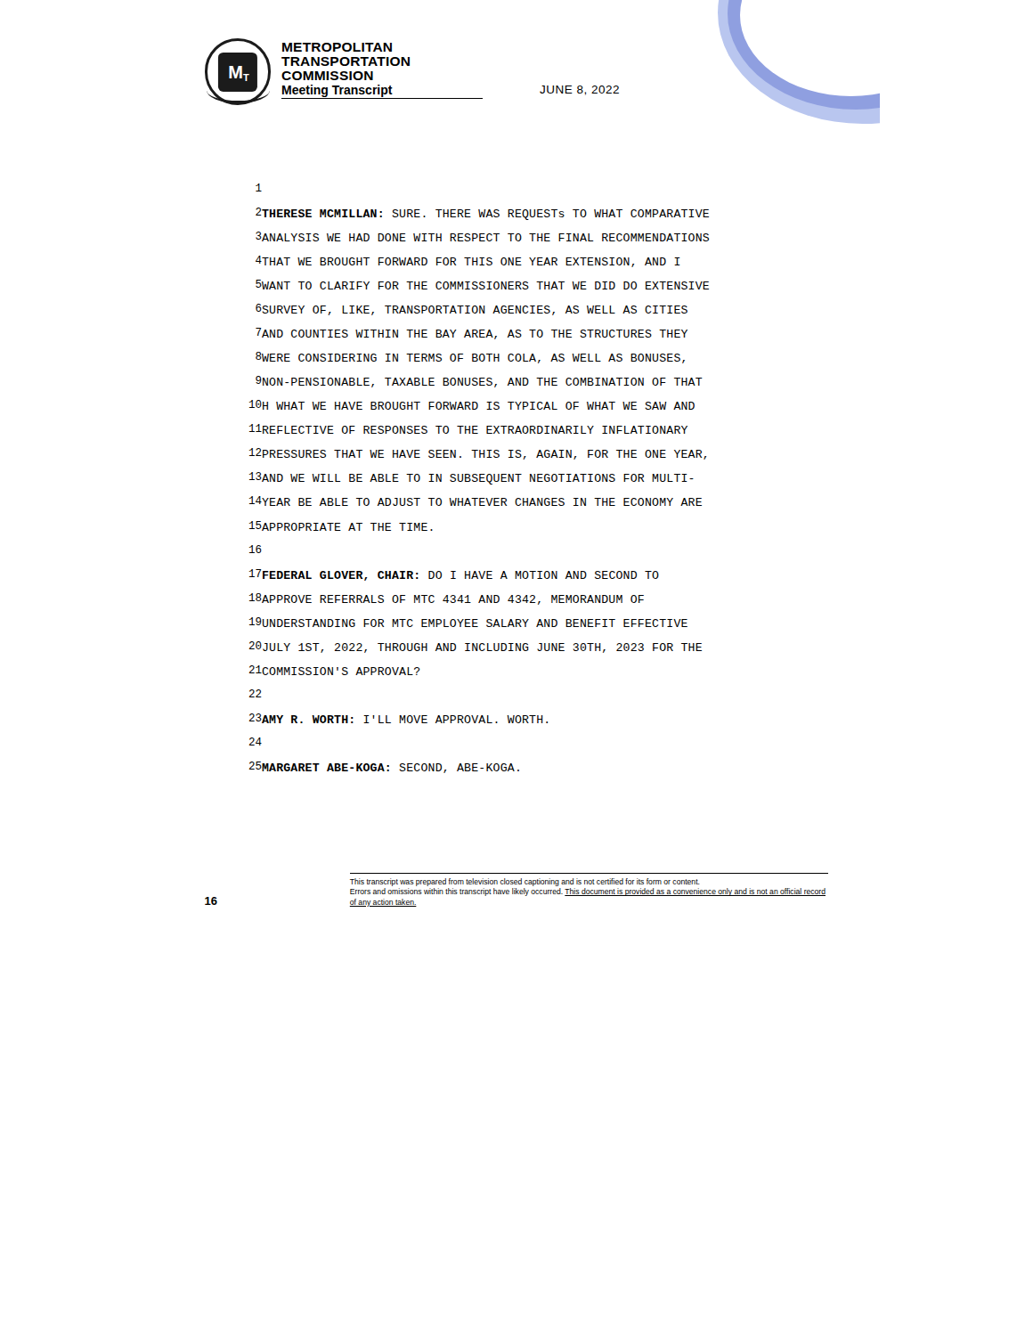MT
Metropolitan
Transportation
Commission
Meeting Transcript
JUNE 8, 2022
| 1 | |
| 2 | THERESE MCMILLAN: SURE. THERE WAS REQUESTs TO WHAT COMPARATIVE |
| 3 | ANALYSIS WE HAD DONE WITH RESPECT TO THE FINAL RECOMMENDATIONS |
| 4 | THAT WE BROUGHT FORWARD FOR THIS ONE YEAR EXTENSION, AND I |
| 5 | WANT TO CLARIFY FOR THE COMMISSIONERS THAT WE DID DO EXTENSIVE |
| 6 | SURVEY OF, LIKE, TRANSPORTATION AGENCIES, AS WELL AS CITIES |
| 7 | AND COUNTIES WITHIN THE BAY AREA, AS TO THE STRUCTURES THEY |
| 8 | WERE CONSIDERING IN TERMS OF BOTH COLA, AS WELL AS BONUSES, |
| 9 | NON-PENSIONABLE, TAXABLE BONUSES, AND THE COMBINATION OF THAT |
| 10 | H WHAT WE HAVE BROUGHT FORWARD IS TYPICAL OF WHAT WE SAW AND |
| 11 | REFLECTIVE OF RESPONSES TO THE EXTRAORDINARILY INFLATIONARY |
| 12 | PRESSURES THAT WE HAVE SEEN. THIS IS, AGAIN, FOR THE ONE YEAR, |
| 13 | AND WE WILL BE ABLE TO IN SUBSEQUENT NEGOTIATIONS FOR MULTI- |
| 14 | YEAR BE ABLE TO ADJUST TO WHATEVER CHANGES IN THE ECONOMY ARE |
| 15 | APPROPRIATE AT THE TIME. |
| 16 | |
| 17 | FEDERAL GLOVER, CHAIR: DO I HAVE A MOTION AND SECOND TO |
| 18 | APPROVE REFERRALS OF MTC 4341 AND 4342, MEMORANDUM OF |
| 19 | UNDERSTANDING FOR MTC EMPLOYEE SALARY AND BENEFIT EFFECTIVE |
| 20 | JULY 1ST, 2022, THROUGH AND INCLUDING JUNE 30TH, 2023 FOR THE |
| 21 | COMMISSION'S APPROVAL? |
| 22 | |
| 23 | AMY R. WORTH: I'LL MOVE APPROVAL. WORTH. |
| 24 | |
| 25 | MARGARET ABE-KOGA: SECOND, ABE-KOGA. |
16
This transcript was prepared from television closed captioning and is not certified for its form or content.
Errors and omissions within this transcript have likely occurred. This document is provided as a convenience only and is not an official record of any action taken.